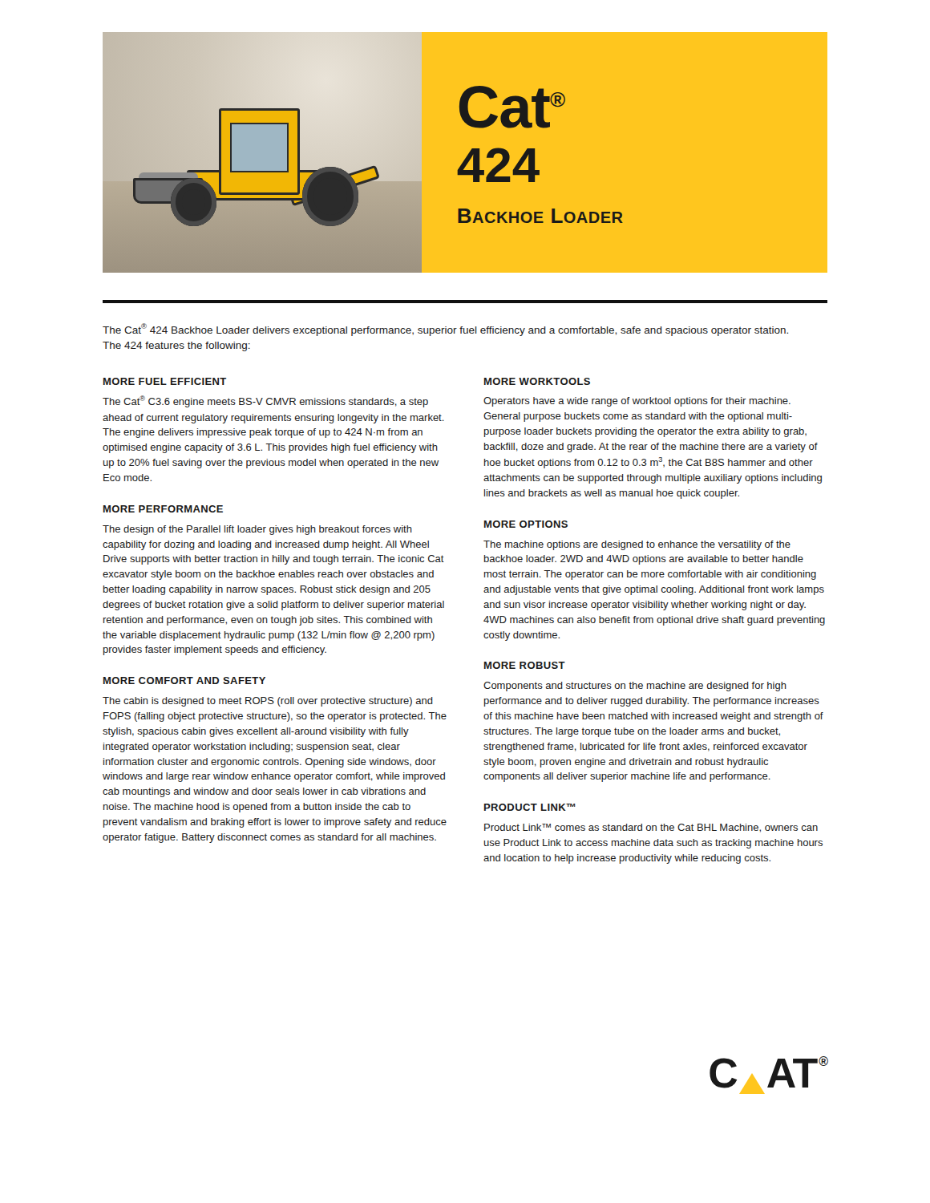Cat®
424
BACKHOE LOADER
The Cat® 424 Backhoe Loader delivers exceptional performance, superior fuel efficiency and a comfortable, safe and spacious operator station. The 424 features the following:
More Fuel Efficient
The Cat® C3.6 engine meets BS-V CMVR emissions standards, a step ahead of current regulatory requirements ensuring longevity in the market. The engine delivers impressive peak torque of up to 424 N·m from an optimised engine capacity of 3.6 L. This provides high fuel efficiency with up to 20% fuel saving over the previous model when operated in the new Eco mode.
More Performance
The design of the Parallel lift loader gives high breakout forces with capability for dozing and loading and increased dump height. All Wheel Drive supports with better traction in hilly and tough terrain. The iconic Cat excavator style boom on the backhoe enables reach over obstacles and better loading capability in narrow spaces. Robust stick design and 205 degrees of bucket rotation give a solid platform to deliver superior material retention and performance, even on tough job sites. This combined with the variable displacement hydraulic pump (132 L/min flow @ 2,200 rpm) provides faster implement speeds and efficiency.
More Comfort and Safety
The cabin is designed to meet ROPS (roll over protective structure) and FOPS (falling object protective structure), so the operator is protected. The stylish, spacious cabin gives excellent all-around visibility with fully integrated operator workstation including; suspension seat, clear information cluster and ergonomic controls. Opening side windows, door windows and large rear window enhance operator comfort, while improved cab mountings and window and door seals lower in cab vibrations and noise. The machine hood is opened from a button inside the cab to prevent vandalism and braking effort is lower to improve safety and reduce operator fatigue. Battery disconnect comes as standard for all machines.
More Worktools
Operators have a wide range of worktool options for their machine. General purpose buckets come as standard with the optional multi-purpose loader buckets providing the operator the extra ability to grab, backfill, doze and grade. At the rear of the machine there are a variety of hoe bucket options from 0.12 to 0.3 m3, the Cat B8S hammer and other attachments can be supported through multiple auxiliary options including lines and brackets as well as manual hoe quick coupler.
More Options
The machine options are designed to enhance the versatility of the backhoe loader. 2WD and 4WD options are available to better handle most terrain. The operator can be more comfortable with air conditioning and adjustable vents that give optimal cooling. Additional front work lamps and sun visor increase operator visibility whether working night or day. 4WD machines can also benefit from optional drive shaft guard preventing costly downtime.
More Robust
Components and structures on the machine are designed for high performance and to deliver rugged durability. The performance increases of this machine have been matched with increased weight and strength of structures. The large torque tube on the loader arms and bucket, strengthened frame, lubricated for life front axles, reinforced excavator style boom, proven engine and drivetrain and robust hydraulic components all deliver superior machine life and performance.
Product Link™
Product Link™ comes as standard on the Cat BHL Machine, owners can use Product Link to access machine data such as tracking machine hours and location to help increase productivity while reducing costs.
C AT®